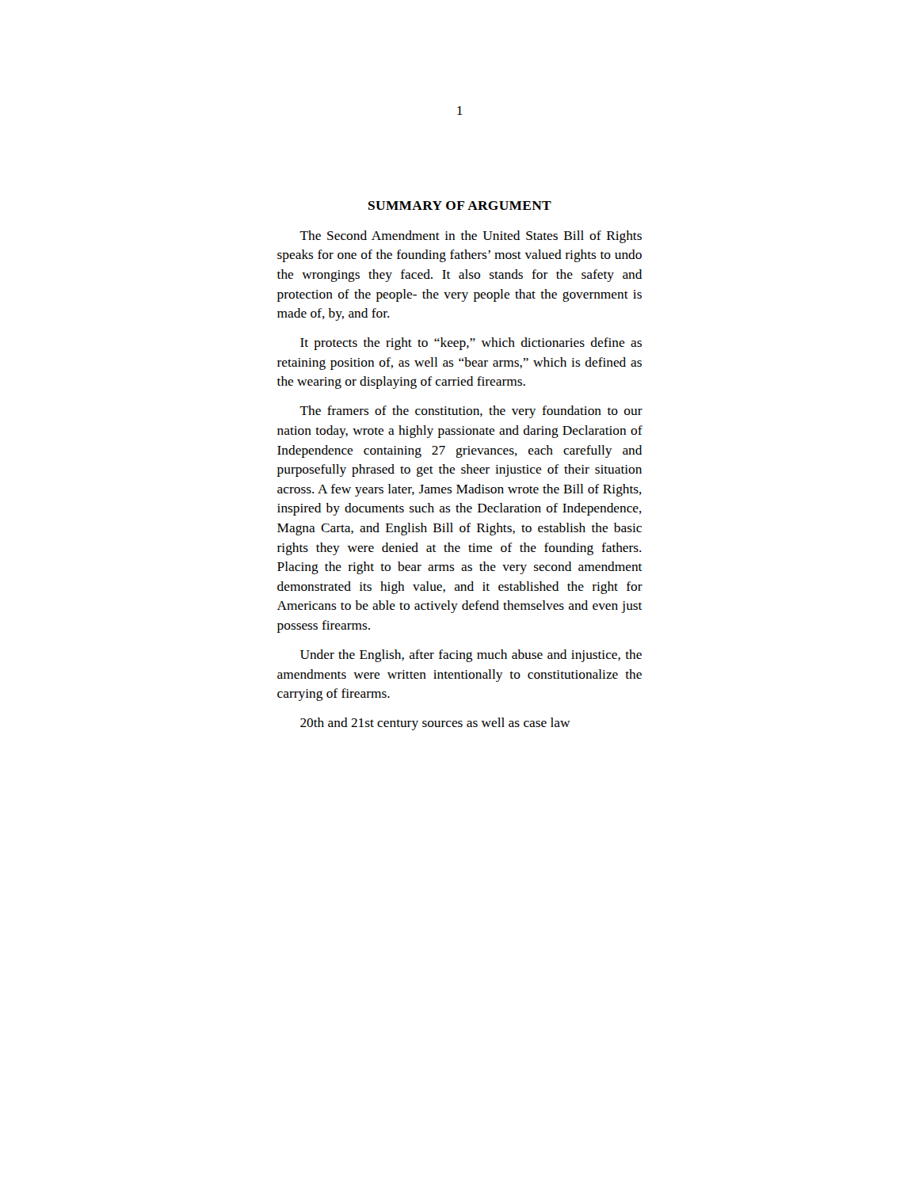1
SUMMARY OF ARGUMENT
The Second Amendment in the United States Bill of Rights speaks for one of the founding fathers’ most valued rights to undo the wrongings they faced. It also stands for the safety and protection of the people- the very people that the government is made of, by, and for.
It protects the right to “keep,” which dictionaries define as retaining position of, as well as “bear arms,” which is defined as the wearing or displaying of carried firearms.
The framers of the constitution, the very foundation to our nation today, wrote a highly passionate and daring Declaration of Independence containing 27 grievances, each carefully and purposefully phrased to get the sheer injustice of their situation across. A few years later, James Madison wrote the Bill of Rights, inspired by documents such as the Declaration of Independence, Magna Carta, and English Bill of Rights, to establish the basic rights they were denied at the time of the founding fathers. Placing the right to bear arms as the very second amendment demonstrated its high value, and it established the right for Americans to be able to actively defend themselves and even just possess firearms.
Under the English, after facing much abuse and injustice, the amendments were written intentionally to constitutionalize the carrying of firearms.
20th and 21st century sources as well as case law